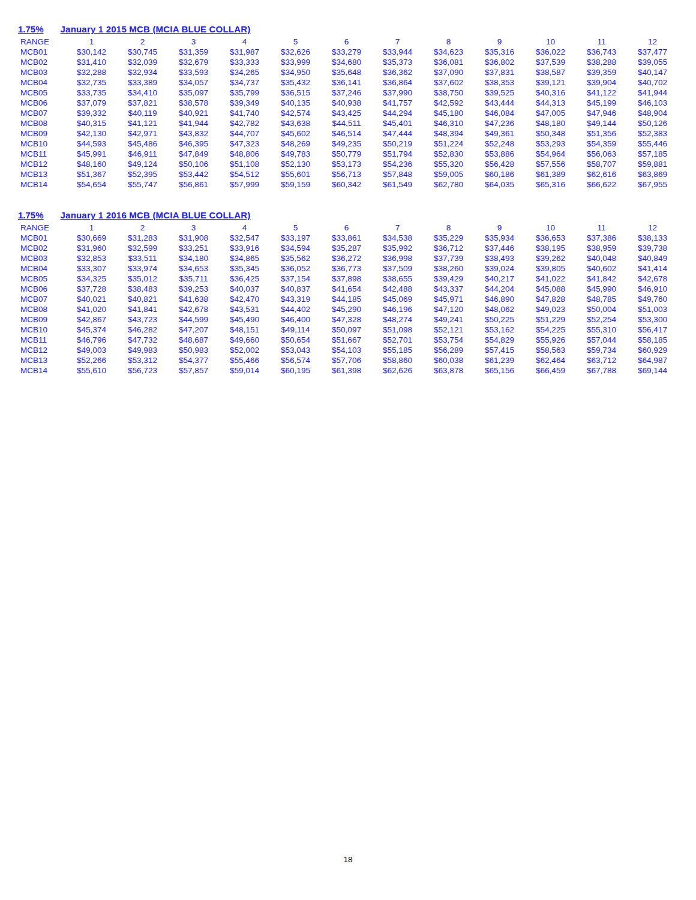1.75% January 1 2015 MCB (MCIA BLUE COLLAR)
| RANGE | 1 | 2 | 3 | 4 | 5 | 6 | 7 | 8 | 9 | 10 | 11 | 12 |
| --- | --- | --- | --- | --- | --- | --- | --- | --- | --- | --- | --- | --- |
| MCB01 | $30,142 | $30,745 | $31,359 | $31,987 | $32,626 | $33,279 | $33,944 | $34,623 | $35,316 | $36,022 | $36,743 | $37,477 |
| MCB02 | $31,410 | $32,039 | $32,679 | $33,333 | $33,999 | $34,680 | $35,373 | $36,081 | $36,802 | $37,539 | $38,288 | $39,055 |
| MCB03 | $32,288 | $32,934 | $33,593 | $34,265 | $34,950 | $35,648 | $36,362 | $37,090 | $37,831 | $38,587 | $39,359 | $40,147 |
| MCB04 | $32,735 | $33,389 | $34,057 | $34,737 | $35,432 | $36,141 | $36,864 | $37,602 | $38,353 | $39,121 | $39,904 | $40,702 |
| MCB05 | $33,735 | $34,410 | $35,097 | $35,799 | $36,515 | $37,246 | $37,990 | $38,750 | $39,525 | $40,316 | $41,122 | $41,944 |
| MCB06 | $37,079 | $37,821 | $38,578 | $39,349 | $40,135 | $40,938 | $41,757 | $42,592 | $43,444 | $44,313 | $45,199 | $46,103 |
| MCB07 | $39,332 | $40,119 | $40,921 | $41,740 | $42,574 | $43,425 | $44,294 | $45,180 | $46,084 | $47,005 | $47,946 | $48,904 |
| MCB08 | $40,315 | $41,121 | $41,944 | $42,782 | $43,638 | $44,511 | $45,401 | $46,310 | $47,236 | $48,180 | $49,144 | $50,126 |
| MCB09 | $42,130 | $42,971 | $43,832 | $44,707 | $45,602 | $46,514 | $47,444 | $48,394 | $49,361 | $50,348 | $51,356 | $52,383 |
| MCB10 | $44,593 | $45,486 | $46,395 | $47,323 | $48,269 | $49,235 | $50,219 | $51,224 | $52,248 | $53,293 | $54,359 | $55,446 |
| MCB11 | $45,991 | $46,911 | $47,849 | $48,806 | $49,783 | $50,779 | $51,794 | $52,830 | $53,886 | $54,964 | $56,063 | $57,185 |
| MCB12 | $48,160 | $49,124 | $50,106 | $51,108 | $52,130 | $53,173 | $54,236 | $55,320 | $56,428 | $57,556 | $58,707 | $59,881 |
| MCB13 | $51,367 | $52,395 | $53,442 | $54,512 | $55,601 | $56,713 | $57,848 | $59,005 | $60,186 | $61,389 | $62,616 | $63,869 |
| MCB14 | $54,654 | $55,747 | $56,861 | $57,999 | $59,159 | $60,342 | $61,549 | $62,780 | $64,035 | $65,316 | $66,622 | $67,955 |
1.75% January 1 2016 MCB (MCIA BLUE COLLAR)
| RANGE | 1 | 2 | 3 | 4 | 5 | 6 | 7 | 8 | 9 | 10 | 11 | 12 |
| --- | --- | --- | --- | --- | --- | --- | --- | --- | --- | --- | --- | --- |
| MCB01 | $30,669 | $31,283 | $31,908 | $32,547 | $33,197 | $33,861 | $34,538 | $35,229 | $35,934 | $36,653 | $37,386 | $38,133 |
| MCB02 | $31,960 | $32,599 | $33,251 | $33,916 | $34,594 | $35,287 | $35,992 | $36,712 | $37,446 | $38,195 | $38,959 | $39,738 |
| MCB03 | $32,853 | $33,511 | $34,180 | $34,865 | $35,562 | $36,272 | $36,998 | $37,739 | $38,493 | $39,262 | $40,048 | $40,849 |
| MCB04 | $33,307 | $33,974 | $34,653 | $35,345 | $36,052 | $36,773 | $37,509 | $38,260 | $39,024 | $39,805 | $40,602 | $41,414 |
| MCB05 | $34,325 | $35,012 | $35,711 | $36,425 | $37,154 | $37,898 | $38,655 | $39,429 | $40,217 | $41,022 | $41,842 | $42,678 |
| MCB06 | $37,728 | $38,483 | $39,253 | $40,037 | $40,837 | $41,654 | $42,488 | $43,337 | $44,204 | $45,088 | $45,990 | $46,910 |
| MCB07 | $40,021 | $40,821 | $41,638 | $42,470 | $43,319 | $44,185 | $45,069 | $45,971 | $46,890 | $47,828 | $48,785 | $49,760 |
| MCB08 | $41,020 | $41,841 | $42,678 | $43,531 | $44,402 | $45,290 | $46,196 | $47,120 | $48,062 | $49,023 | $50,004 | $51,003 |
| MCB09 | $42,867 | $43,723 | $44,599 | $45,490 | $46,400 | $47,328 | $48,274 | $49,241 | $50,225 | $51,229 | $52,254 | $53,300 |
| MCB10 | $45,374 | $46,282 | $47,207 | $48,151 | $49,114 | $50,097 | $51,098 | $52,121 | $53,162 | $54,225 | $55,310 | $56,417 |
| MCB11 | $46,796 | $47,732 | $48,687 | $49,660 | $50,654 | $51,667 | $52,701 | $53,754 | $54,829 | $55,926 | $57,044 | $58,185 |
| MCB12 | $49,003 | $49,983 | $50,983 | $52,002 | $53,043 | $54,103 | $55,185 | $56,289 | $57,415 | $58,563 | $59,734 | $60,929 |
| MCB13 | $52,266 | $53,312 | $54,377 | $55,466 | $56,574 | $57,706 | $58,860 | $60,038 | $61,239 | $62,464 | $63,712 | $64,987 |
| MCB14 | $55,610 | $56,723 | $57,857 | $59,014 | $60,195 | $61,398 | $62,626 | $63,878 | $65,156 | $66,459 | $67,788 | $69,144 |
18